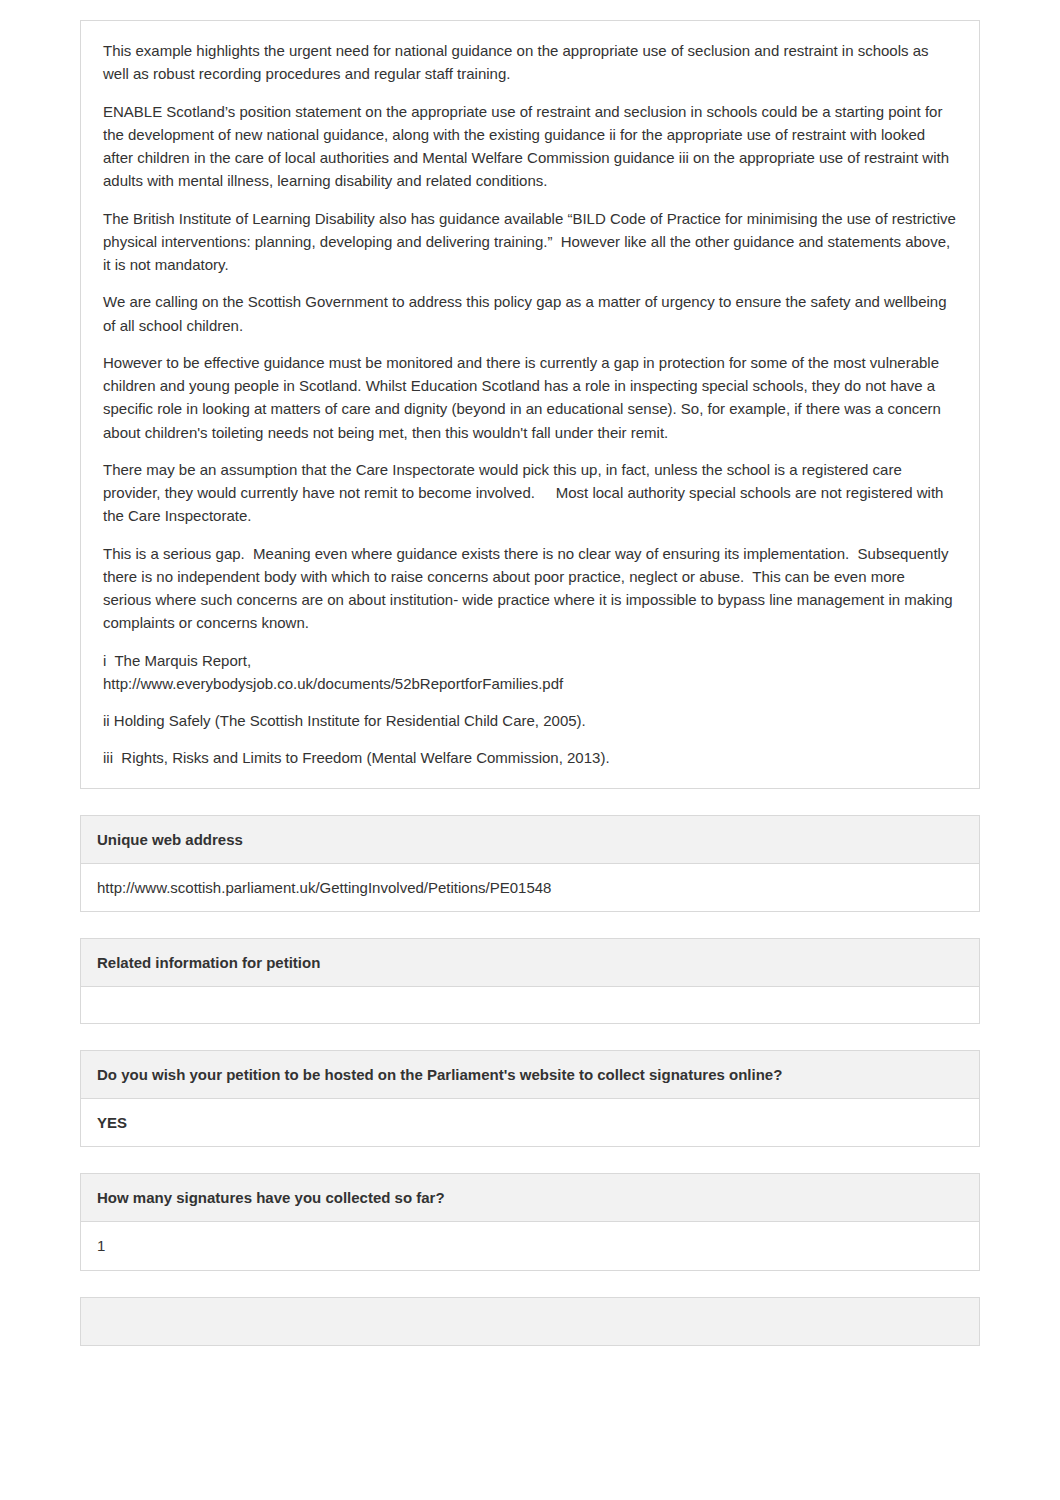This example highlights the urgent need for national guidance on the appropriate use of seclusion and restraint in schools as well as robust recording procedures and regular staff training.
ENABLE Scotland’s position statement on the appropriate use of restraint and seclusion in schools could be a starting point for the development of new national guidance, along with the existing guidance ii for the appropriate use of restraint with looked after children in the care of local authorities and Mental Welfare Commission guidance iii on the appropriate use of restraint with adults with mental illness, learning disability and related conditions.
The British Institute of Learning Disability also has guidance available “BILD Code of Practice for minimising the use of restrictive physical interventions: planning, developing and delivering training.” However like all the other guidance and statements above, it is not mandatory.
We are calling on the Scottish Government to address this policy gap as a matter of urgency to ensure the safety and wellbeing of all school children.
However to be effective guidance must be monitored and there is currently a gap in protection for some of the most vulnerable children and young people in Scotland. Whilst Education Scotland has a role in inspecting special schools, they do not have a specific role in looking at matters of care and dignity (beyond in an educational sense). So, for example, if there was a concern about children's toileting needs not being met, then this wouldn't fall under their remit.
There may be an assumption that the Care Inspectorate would pick this up, in fact, unless the school is a registered care provider, they would currently have not remit to become involved. Most local authority special schools are not registered with the Care Inspectorate.
This is a serious gap. Meaning even where guidance exists there is no clear way of ensuring its implementation. Subsequently there is no independent body with which to raise concerns about poor practice, neglect or abuse. This can be even more serious where such concerns are on about institution- wide practice where it is impossible to bypass line management in making complaints or concerns known.
i The Marquis Report,
http://www.everybodysjob.co.uk/documents/52bReportforFamilies.pdf
ii Holding Safely (The Scottish Institute for Residential Child Care, 2005).
iii Rights, Risks and Limits to Freedom (Mental Welfare Commission, 2013).
Unique web address
http://www.scottish.parliament.uk/GettingInvolved/Petitions/PE01548
Related information for petition
Do you wish your petition to be hosted on the Parliament's website to collect signatures online?
YES
How many signatures have you collected so far?
1